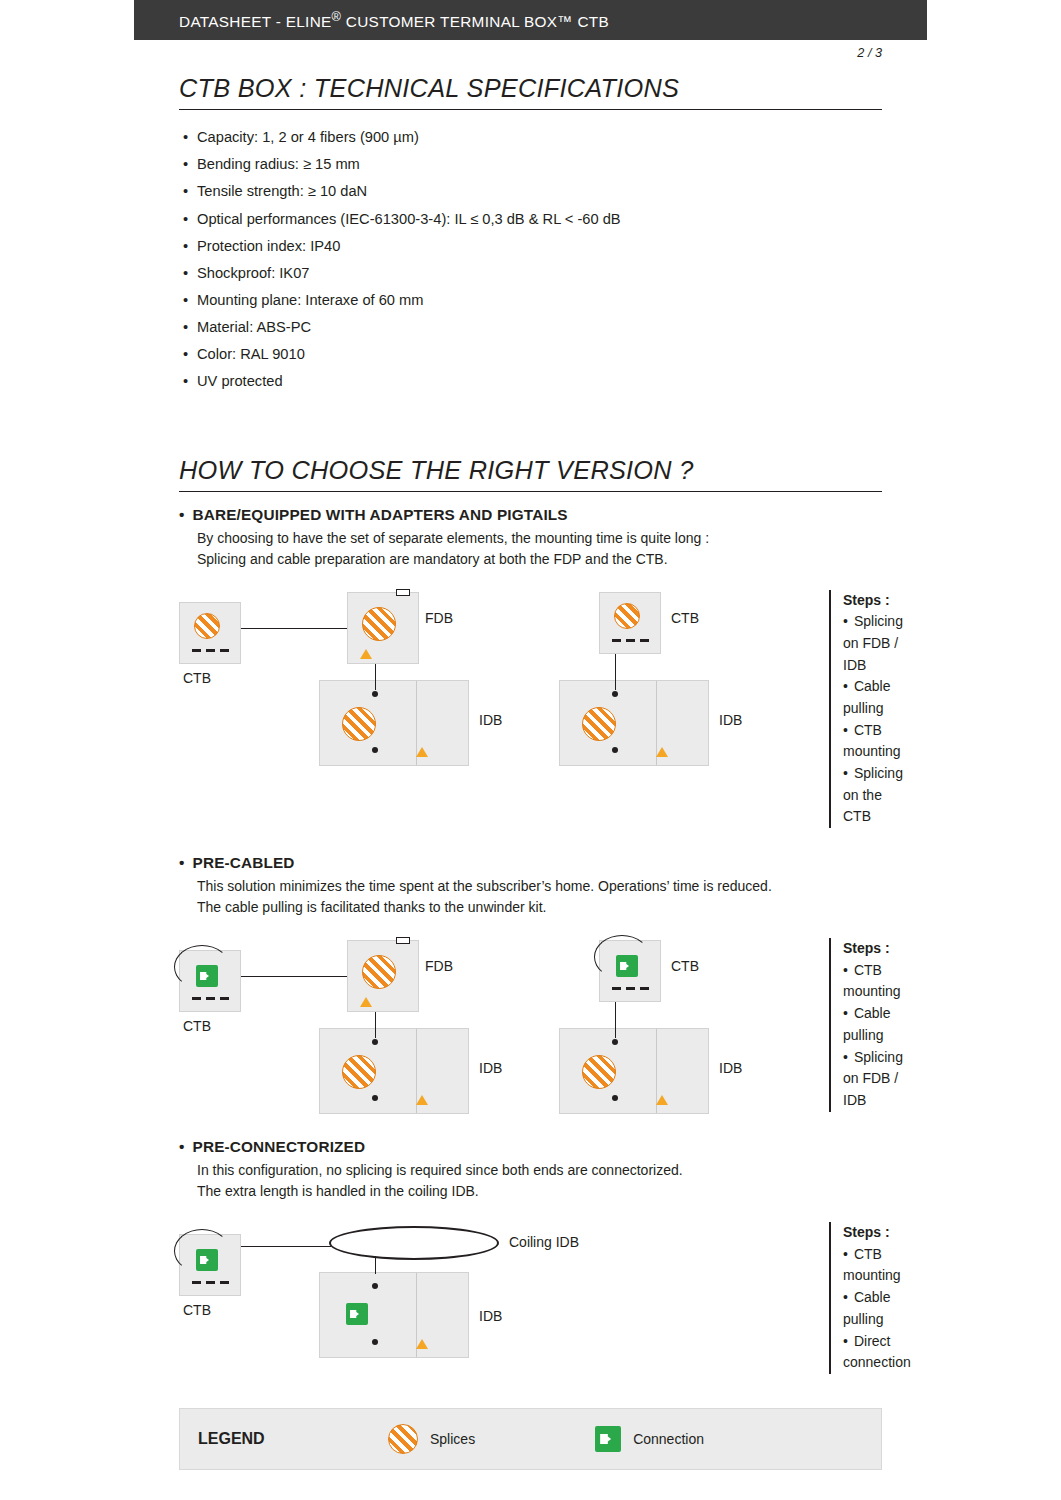DATASHEET - ELINE® CUSTOMER TERMINAL BOX™ CTB
2 / 3
CTB BOX : TECHNICAL SPECIFICATIONS
Capacity: 1, 2 or 4 fibers (900 µm)
Bending radius: ≥ 15 mm
Tensile strength: ≥ 10 daN
Optical performances (IEC-61300-3-4): IL ≤ 0,3 dB & RL < -60 dB
Protection index: IP40
Shockproof: IK07
Mounting plane: Interaxe of 60 mm
Material: ABS-PC
Color: RAL 9010
UV protected
HOW TO CHOOSE THE RIGHT VERSION ?
BARE/EQUIPPED WITH ADAPTERS AND PIGTAILS
By choosing to have the set of separate elements, the mounting time is quite long :
Splicing and cable preparation are mandatory at both the FDP and the CTB.
CTB
FDB
IDB
CTB
IDB
Steps :
Splicing on FDB / IDB
Cable pulling
CTB mounting
Splicing on the CTB
PRE-CABLED
This solution minimizes the time spent at the subscriber’s home. Operations’ time is reduced.
The cable pulling is facilitated thanks to the unwinder kit.
CTB
FDB
IDB
CTB
IDB
Steps :
CTB mounting
Cable pulling
Splicing on FDB / IDB
PRE-CONNECTORIZED
In this configuration, no splicing is required since both ends are connectorized.
The extra length is handled in the coiling IDB.
CTB
Coiling IDB
IDB
Steps :
CTB mounting
Cable pulling
Direct connection
LEGEND
Splices
Connection